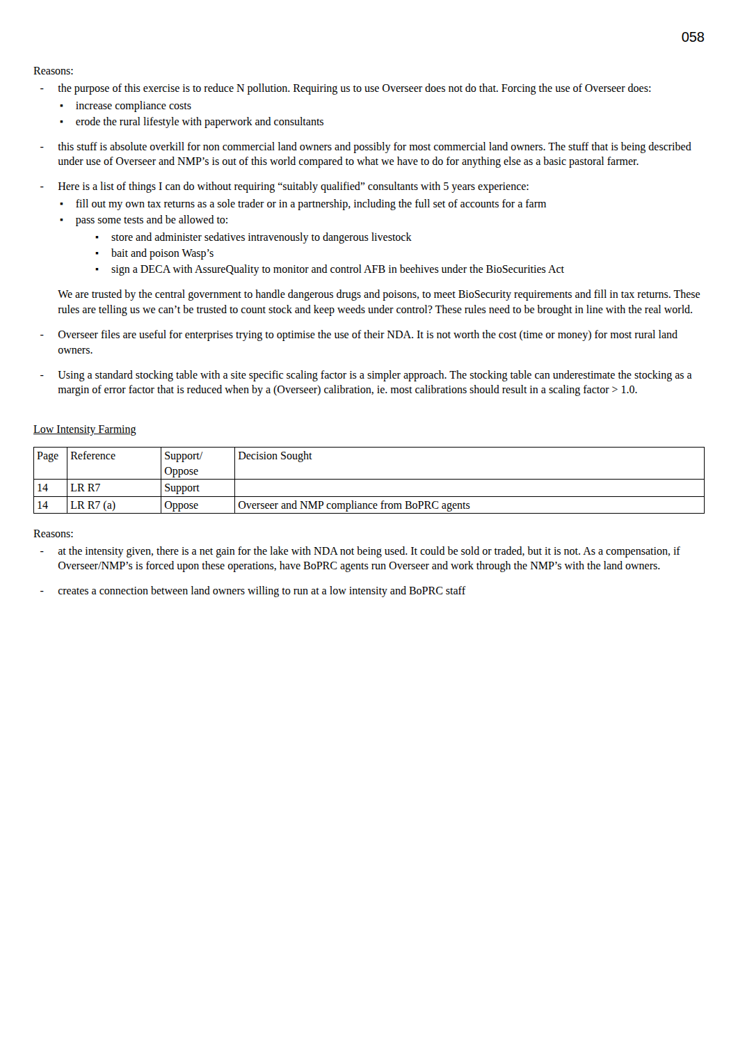058
Reasons:
the purpose of this exercise is to reduce N pollution. Requiring us to use Overseer does not do that. Forcing the use of Overseer does:
increase compliance costs
erode the rural lifestyle with paperwork and consultants
this stuff is absolute overkill for non commercial land owners and possibly for most commercial land owners. The stuff that is being described under use of Overseer and NMP’s is out of this world compared to what we have to do for anything else as a basic pastoral farmer.
Here is a list of things I can do without requiring “suitably qualified” consultants with 5 years experience:
fill out my own tax returns as a sole trader or in a partnership, including the full set of accounts for a farm
pass some tests and be allowed to:
store and administer sedatives intravenously to dangerous livestock
bait and poison Wasp’s
sign a DECA with AssureQuality to monitor and control AFB in beehives under the BioSecurities Act
We are trusted by the central government to handle dangerous drugs and poisons, to meet BioSecurity requirements and fill in tax returns. These rules are telling us we can’t be trusted to count stock and keep weeds under control? These rules need to be brought in line with the real world.
Overseer files are useful for enterprises trying to optimise the use of their NDA. It is not worth the cost (time or money) for most rural land owners.
Using a standard stocking table with a site specific scaling factor is a simpler approach. The stocking table can underestimate the stocking as a margin of error factor that is reduced when by a (Overseer) calibration, ie. most calibrations should result in a scaling factor > 1.0.
Low Intensity Farming
| Page | Reference | Support/ Oppose | Decision Sought |
| --- | --- | --- | --- |
| 14 | LR R7 | Support | |
| 14 | LR R7 (a) | Oppose | Overseer and NMP compliance from BoPRC agents |
Reasons:
at the intensity given, there is a net gain for the lake with NDA not being used. It could be sold or traded, but it is not. As a compensation, if Overseer/NMP’s is forced upon these operations, have BoPRC agents run Overseer and work through the NMP’s with the land owners.
creates a connection between land owners willing to run at a low intensity and BoPRC staff